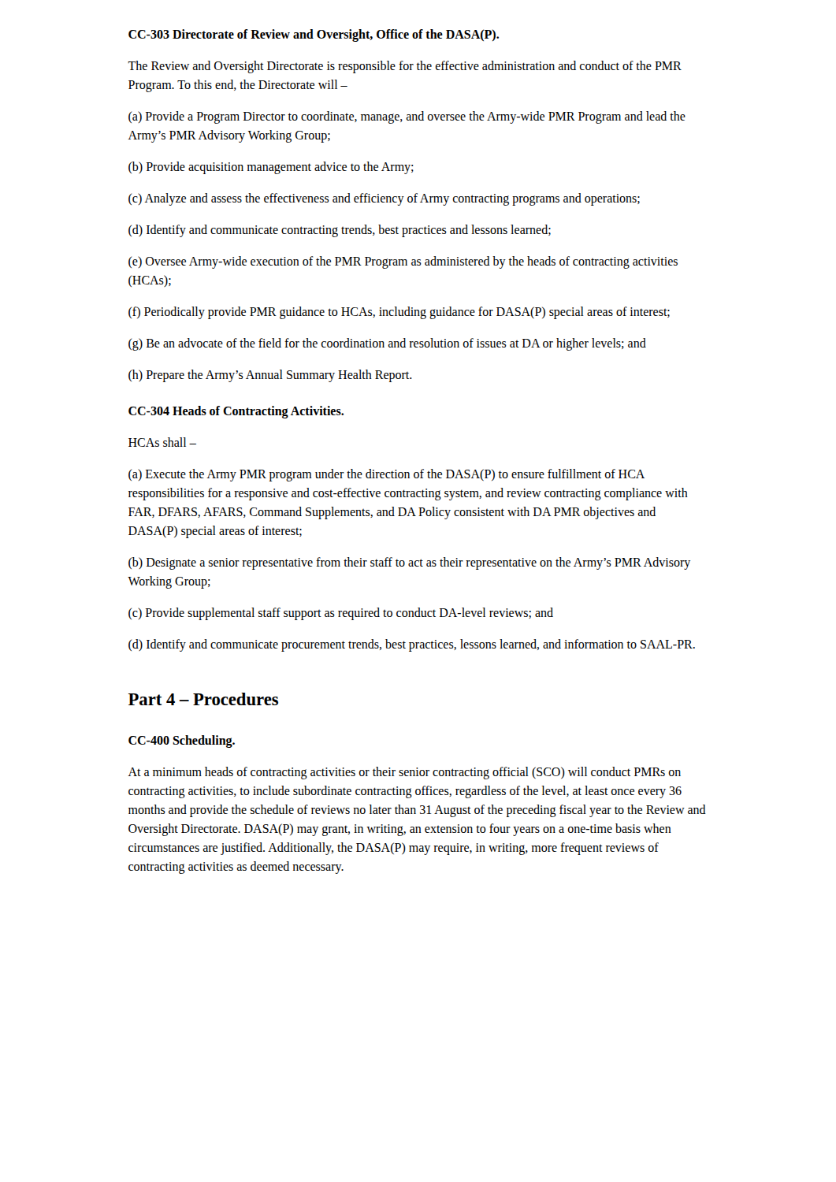CC-303 Directorate of Review and Oversight, Office of the DASA(P).
The Review and Oversight Directorate is responsible for the effective administration and conduct of the PMR Program. To this end, the Directorate will –
(a) Provide a Program Director to coordinate, manage, and oversee the Army-wide PMR Program and lead the Army’s PMR Advisory Working Group;
(b) Provide acquisition management advice to the Army;
(c) Analyze and assess the effectiveness and efficiency of Army contracting programs and operations;
(d) Identify and communicate contracting trends, best practices and lessons learned;
(e) Oversee Army-wide execution of the PMR Program as administered by the heads of contracting activities (HCAs);
(f) Periodically provide PMR guidance to HCAs, including guidance for DASA(P) special areas of interest;
(g) Be an advocate of the field for the coordination and resolution of issues at DA or higher levels; and
(h) Prepare the Army’s Annual Summary Health Report.
CC-304 Heads of Contracting Activities.
HCAs shall –
(a) Execute the Army PMR program under the direction of the DASA(P) to ensure fulfillment of HCA responsibilities for a responsive and cost-effective contracting system, and review contracting compliance with FAR, DFARS, AFARS, Command Supplements, and DA Policy consistent with DA PMR objectives and DASA(P) special areas of interest;
(b) Designate a senior representative from their staff to act as their representative on the Army’s PMR Advisory Working Group;
(c) Provide supplemental staff support as required to conduct DA-level reviews; and
(d) Identify and communicate procurement trends, best practices, lessons learned, and information to SAAL-PR.
Part 4 – Procedures
CC-400 Scheduling.
At a minimum heads of contracting activities or their senior contracting official (SCO) will conduct PMRs on contracting activities, to include subordinate contracting offices, regardless of the level, at least once every 36 months and provide the schedule of reviews no later than 31 August of the preceding fiscal year to the Review and Oversight Directorate. DASA(P) may grant, in writing, an extension to four years on a one-time basis when circumstances are justified. Additionally, the DASA(P) may require, in writing, more frequent reviews of contracting activities as deemed necessary.